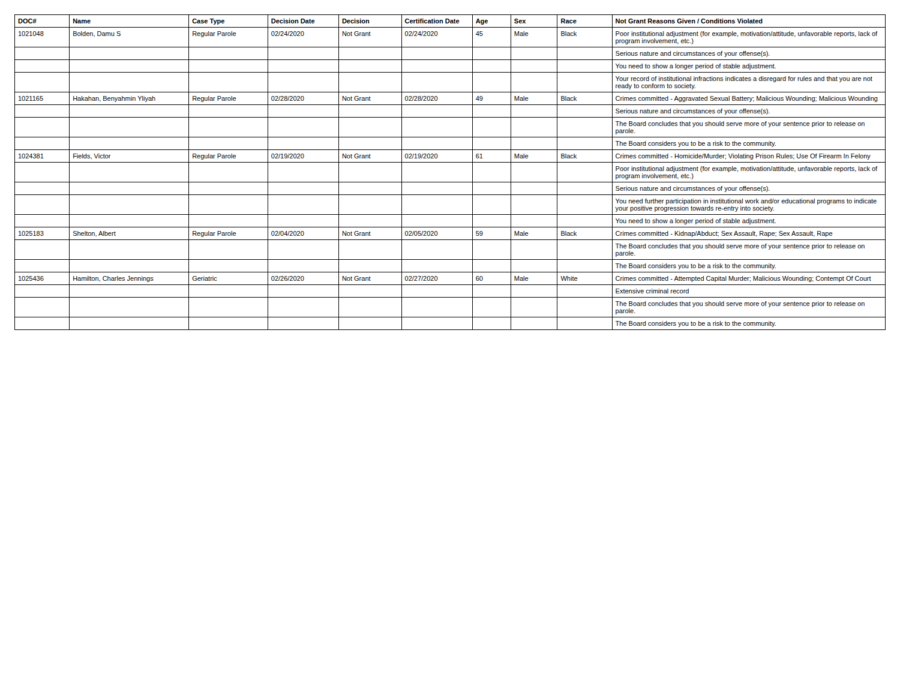| DOC# | Name | Case Type | Decision Date | Decision | Certification Date | Age | Sex | Race | Not Grant Reasons Given / Conditions Violated |
| --- | --- | --- | --- | --- | --- | --- | --- | --- | --- |
| 1021048 | Bolden, Damu S | Regular Parole | 02/24/2020 | Not Grant | 02/24/2020 | 45 | Male | Black | Poor institutional adjustment (for example, motivation/attitude, unfavorable reports, lack of program involvement, etc.) |
| | | | | | | | | | Serious nature and circumstances of your offense(s). |
| | | | | | | | | | You need to show a longer period of stable adjustment. |
| | | | | | | | | | Your record of institutional infractions indicates a disregard for rules and that you are not ready to conform to society. |
| 1021165 | Hakahan, Benyahmin Yliyah | Regular Parole | 02/28/2020 | Not Grant | 02/28/2020 | 49 | Male | Black | Crimes committed - Aggravated Sexual Battery; Malicious Wounding; Malicious Wounding |
| | | | | | | | | | Serious nature and circumstances of your offense(s). |
| | | | | | | | | | The Board concludes that you should serve more of your sentence prior to release on parole. |
| | | | | | | | | | The Board considers you to be a risk to the community. |
| 1024381 | Fields, Victor | Regular Parole | 02/19/2020 | Not Grant | 02/19/2020 | 61 | Male | Black | Crimes committed - Homicide/Murder; Violating Prison Rules; Use Of Firearm In Felony |
| | | | | | | | | | Poor institutional adjustment (for example, motivation/attitude, unfavorable reports, lack of program involvement, etc.) |
| | | | | | | | | | Serious nature and circumstances of your offense(s). |
| | | | | | | | | | You need further participation in institutional work and/or educational programs to indicate your positive progression towards re-entry into society. |
| | | | | | | | | | You need to show a longer period of stable adjustment. |
| 1025183 | Shelton, Albert | Regular Parole | 02/04/2020 | Not Grant | 02/05/2020 | 59 | Male | Black | Crimes committed - Kidnap/Abduct; Sex Assault, Rape; Sex Assault, Rape |
| | | | | | | | | | The Board concludes that you should serve more of your sentence prior to release on parole. |
| | | | | | | | | | The Board considers you to be a risk to the community. |
| 1025436 | Hamilton, Charles Jennings | Geriatric | 02/26/2020 | Not Grant | 02/27/2020 | 60 | Male | White | Crimes committed - Attempted Capital Murder; Malicious Wounding; Contempt Of Court |
| | | | | | | | | | Extensive criminal record |
| | | | | | | | | | The Board concludes that you should serve more of your sentence prior to release on parole. |
| | | | | | | | | | The Board considers you to be a risk to the community. |